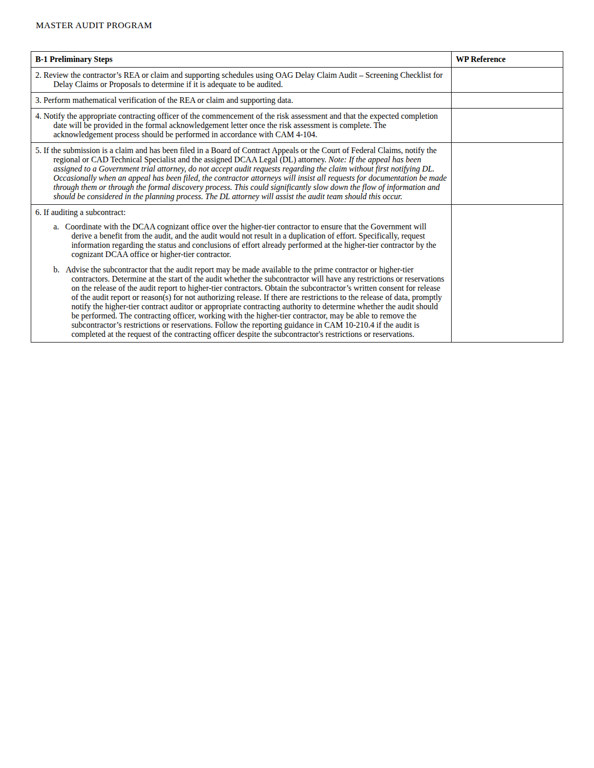MASTER AUDIT PROGRAM
| B-1 Preliminary Steps | WP Reference |
| --- | --- |
| 2. Review the contractor’s REA or claim and supporting schedules using OAG Delay Claim Audit – Screening Checklist for Delay Claims or Proposals to determine if it is adequate to be audited. | |
| 3. Perform mathematical verification of the REA or claim and supporting data. | |
| 4. Notify the appropriate contracting officer of the commencement of the risk assessment and that the expected completion date will be provided in the formal acknowledgement letter once the risk assessment is complete. The acknowledgement process should be performed in accordance with CAM 4-104. | |
| 5. If the submission is a claim and has been filed in a Board of Contract Appeals or the Court of Federal Claims, notify the regional or CAD Technical Specialist and the assigned DCAA Legal (DL) attorney. Note: If the appeal has been assigned to a Government trial attorney, do not accept audit requests regarding the claim without first notifying DL. Occasionally when an appeal has been filed, the contractor attorneys will insist all requests for documentation be made through them or through the formal discovery process. This could significantly slow down the flow of information and should be considered in the planning process. The DL attorney will assist the audit team should this occur. | |
| 6. If auditing a subcontract: a. Coordinate with the DCAA cognizant office over the higher-tier contractor to ensure that the Government will derive a benefit from the audit, and the audit would not result in a duplication of effort. Specifically, request information regarding the status and conclusions of effort already performed at the higher-tier contractor by the cognizant DCAA office or higher-tier contractor. b. Advise the subcontractor that the audit report may be made available to the prime contractor or higher-tier contractors. Determine at the start of the audit whether the subcontractor will have any restrictions or reservations on the release of the audit report to higher-tier contractors. Obtain the subcontractor’s written consent for release of the audit report or reason(s) for not authorizing release. If there are restrictions to the release of data, promptly notify the higher-tier contract auditor or appropriate contracting authority to determine whether the audit should be performed. The contracting officer, working with the higher-tier contractor, may be able to remove the subcontractor’s restrictions or reservations. Follow the reporting guidance in CAM 10-210.4 if the audit is completed at the request of the contracting officer despite the subcontractor's restrictions or reservations. | |